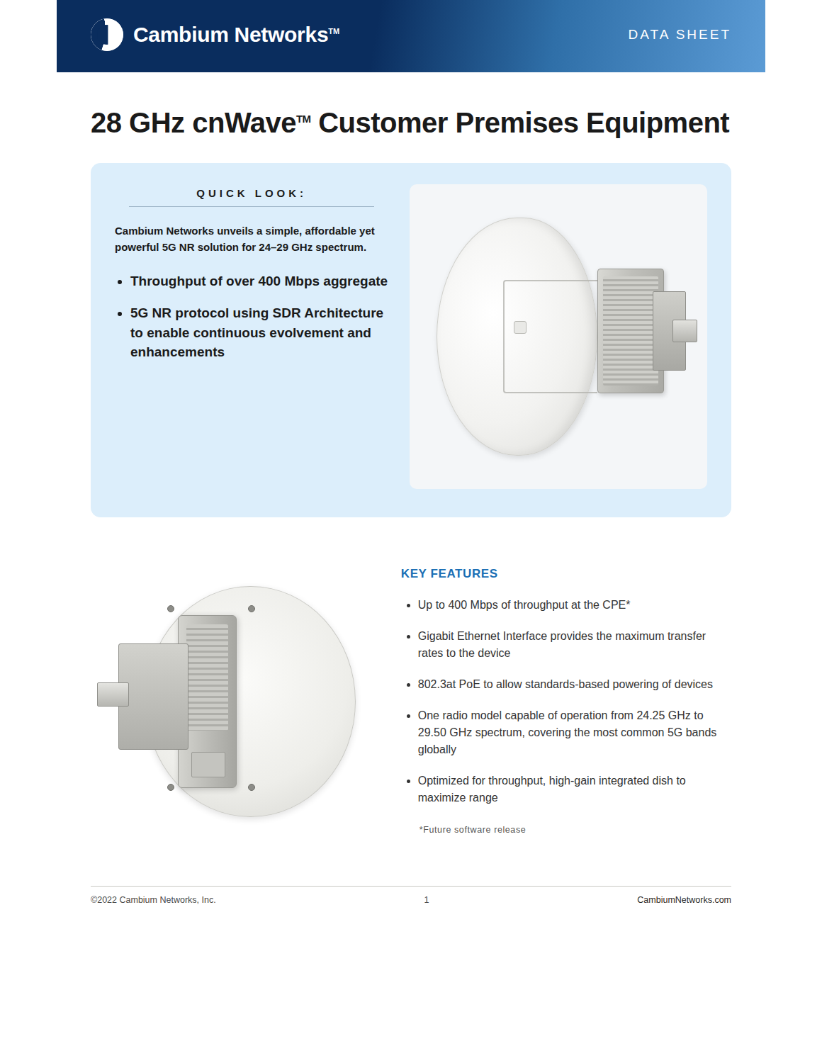Cambium NetworksTM
DATA SHEET
28 GHz cnWaveTM Customer Premises Equipment
QUICK LOOK:
Cambium Networks unveils a simple, affordable yet powerful 5G NR solution for 24–29 GHz spectrum.
Throughput of over 400 Mbps aggregate
5G NR protocol using SDR Architecture to enable continuous evolvement and enhancements
KEY FEATURES
Up to 400 Mbps of throughput at the CPE*
Gigabit Ethernet Interface provides the maximum transfer rates to the device
802.3at PoE to allow standards-based powering of devices
One radio model capable of operation from 24.25 GHz to 29.50 GHz spectrum, covering the most common 5G bands globally
Optimized for throughput, high-gain integrated dish to maximize range
*Future software release
©2022 Cambium Networks, Inc.
1
CambiumNetworks.com